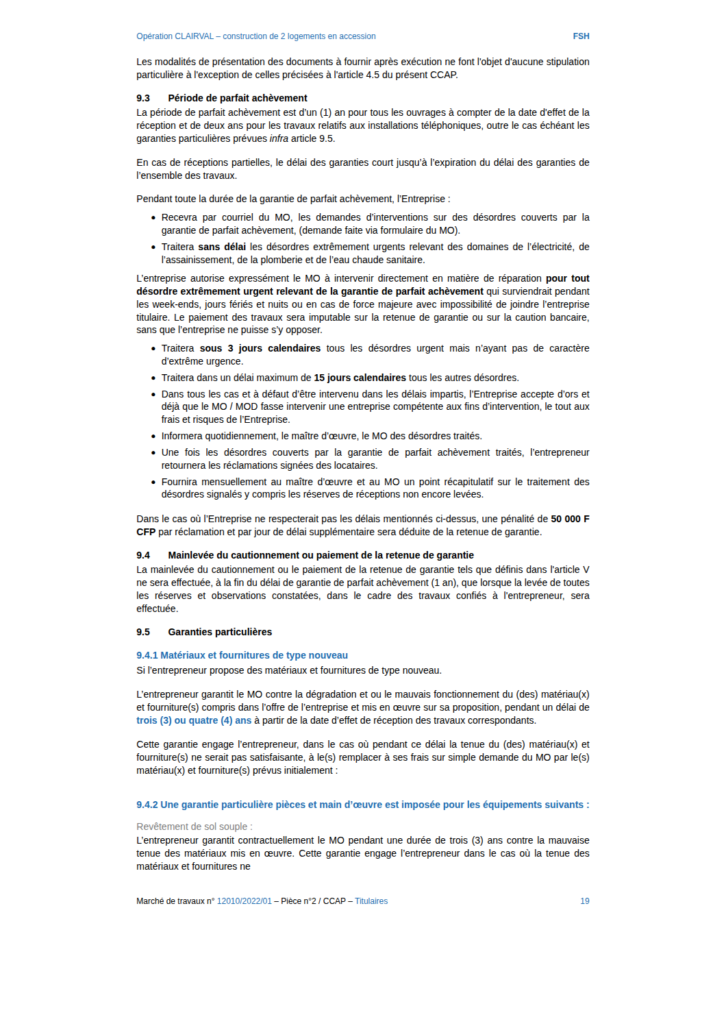Opération CLAIRVAL – construction de 2 logements en accession
FSH
Les modalités de présentation des documents à fournir après exécution ne font l'objet d'aucune stipulation particulière à l'exception de celles précisées à l'article 4.5 du présent CCAP.
9.3 Période de parfait achèvement
La période de parfait achèvement est d’un (1) an pour tous les ouvrages à compter de la date d'effet de la réception et de deux ans pour les travaux relatifs aux installations téléphoniques, outre le cas échéant les garanties particulières prévues infra article 9.5.
En cas de réceptions partielles, le délai des garanties court jusqu’à l’expiration du délai des garanties de l’ensemble des travaux.
Pendant toute la durée de la garantie de parfait achèvement, l’Entreprise :
Recevra par courriel du MO, les demandes d’interventions sur des désordres couverts par la garantie de parfait achèvement, (demande faite via formulaire du MO).
Traitera sans délai les désordres extrêmement urgents relevant des domaines de l’électricité, de l’assainissement, de la plomberie et de l’eau chaude sanitaire.
L’entreprise autorise expressément le MO à intervenir directement en matière de réparation pour tout désordre extrêmement urgent relevant de la garantie de parfait achèvement qui surviendrait pendant les week-ends, jours fériés et nuits ou en cas de force majeure avec impossibilité de joindre l’entreprise titulaire. Le paiement des travaux sera imputable sur la retenue de garantie ou sur la caution bancaire, sans que l’entreprise ne puisse s’y opposer.
Traitera sous 3 jours calendaires tous les désordres urgent mais n’ayant pas de caractère d’extrême urgence.
Traitera dans un délai maximum de 15 jours calendaires tous les autres désordres.
Dans tous les cas et à défaut d’être intervenu dans les délais impartis, l’Entreprise accepte d’ors et déjà que le MO / MOD fasse intervenir une entreprise compétente aux fins d’intervention, le tout aux frais et risques de l’Entreprise.
Informera quotidiennement, le maître d’œuvre, le MO des désordres traités.
Une fois les désordres couverts par la garantie de parfait achèvement traités, l’entrepreneur retournera les réclamations signées des locataires.
Fournira mensuellement au maître d’œuvre et au MO un point récapitulatif sur le traitement des désordres signalés y compris les réserves de réceptions non encore levées.
Dans le cas où l’Entreprise ne respecterait pas les délais mentionnés ci-dessus, une pénalité de 50 000 F CFP par réclamation et par jour de délai supplémentaire sera déduite de la retenue de garantie.
9.4 Mainlevée du cautionnement ou paiement de la retenue de garantie
La mainlevée du cautionnement ou le paiement de la retenue de garantie tels que définis dans l'article V ne sera effectuée, à la fin du délai de garantie de parfait achèvement (1 an), que lorsque la levée de toutes les réserves et observations constatées, dans le cadre des travaux confiés à l'entrepreneur, sera effectuée.
9.5 Garanties particulières
9.4.1 Matériaux et fournitures de type nouveau
Si l’entrepreneur propose des matériaux et fournitures de type nouveau.
L’entrepreneur garantit le MO contre la dégradation et ou le mauvais fonctionnement du (des) matériau(x) et fourniture(s) compris dans l’offre de l’entreprise et mis en œuvre sur sa proposition, pendant un délai de trois (3) ou quatre (4) ans à partir de la date d’effet de réception des travaux correspondants.
Cette garantie engage l’entrepreneur, dans le cas où pendant ce délai la tenue du (des) matériau(x) et fourniture(s) ne serait pas satisfaisante, à le(s) remplacer à ses frais sur simple demande du MO par le(s) matériau(x) et fourniture(s) prévus initialement :
9.4.2 Une garantie particulière pièces et main d’œuvre est imposée pour les équipements suivants :
Revêtement de sol souple :
L’entrepreneur garantit contractuellement le MO pendant une durée de trois (3) ans contre la mauvaise tenue des matériaux mis en œuvre. Cette garantie engage l’entrepreneur dans le cas où la tenue des matériaux et fournitures ne
Marché de travaux n° 12010/2022/01 – Pièce n°2 / CCAP – Titulaires
19